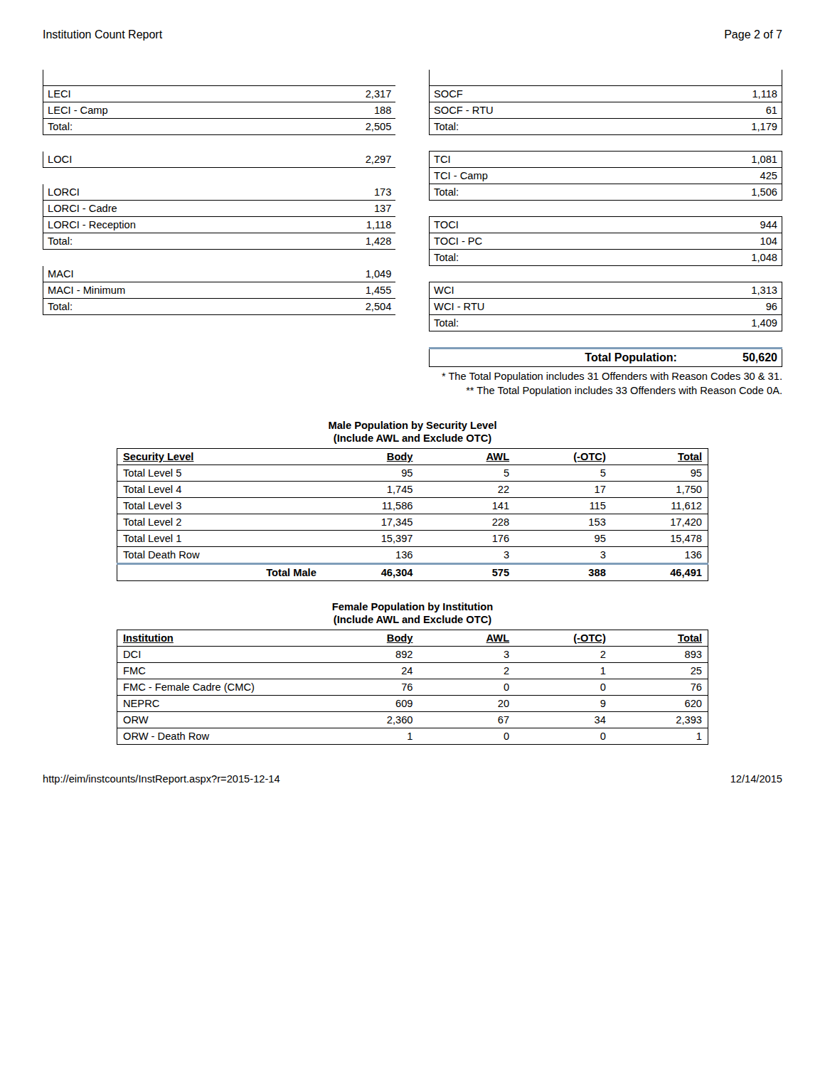Institution Count Report
Page 2 of 7
| LECI | 2,317 | | SOCF | 1,118 |
| LECI - Camp | 188 | | SOCF - RTU | 61 |
| Total: | 2,505 | | Total: | 1,179 |
| LOCI | 2,297 | | TCI | 1,081 |
| | | | TCI - Camp | 425 |
| LORCI | 173 | | Total: | 1,506 |
| LORCI - Cadre | 137 | | | |
| LORCI - Reception | 1,118 | | TOCI | 944 |
| Total: | 1,428 | | TOCI - PC | 104 |
| | | | Total: | 1,048 |
| MACI | 1,049 | | | |
| MACI - Minimum | 1,455 | | WCI | 1,313 |
| Total: | 2,504 | | WCI - RTU | 96 |
| | | | Total: | 1,409 |
| | | | Total Population: | 50,620 |
* The Total Population includes 31 Offenders with Reason Codes 30 & 31.
** The Total Population includes 33 Offenders with Reason Code 0A.
Male Population by Security Level
(Include AWL and Exclude OTC)
| Security Level | Body | AWL | (-OTC) | Total |
| --- | --- | --- | --- | --- |
| Total Level 5 | 95 | 5 | 5 | 95 |
| Total Level 4 | 1,745 | 22 | 17 | 1,750 |
| Total Level 3 | 11,586 | 141 | 115 | 11,612 |
| Total Level 2 | 17,345 | 228 | 153 | 17,420 |
| Total Level 1 | 15,397 | 176 | 95 | 15,478 |
| Total Death Row | 136 | 3 | 3 | 136 |
| Total Male | 46,304 | 575 | 388 | 46,491 |
Female Population by Institution
(Include AWL and Exclude OTC)
| Institution | Body | AWL | (-OTC) | Total |
| --- | --- | --- | --- | --- |
| DCI | 892 | 3 | 2 | 893 |
| FMC | 24 | 2 | 1 | 25 |
| FMC - Female Cadre (CMC) | 76 | 0 | 0 | 76 |
| NEPRC | 609 | 20 | 9 | 620 |
| ORW | 2,360 | 67 | 34 | 2,393 |
| ORW - Death Row | 1 | 0 | 0 | 1 |
http://eim/instcounts/InstReport.aspx?r=2015-12-14
12/14/2015